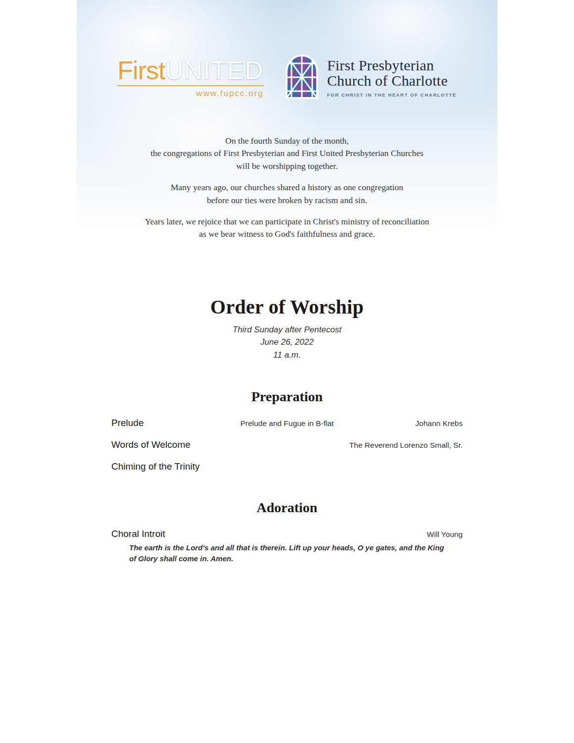First UNITED
www.fupcc.org
First Presbyterian
Church of Charlotte
For Christ in the Heart of Charlotte
On the fourth Sunday of the month,
the congregations of First Presbyterian and First United Presbyterian Churches
will be worshipping together.
Many years ago, our churches shared a history as one congregation
before our ties were broken by racism and sin.
Years later, we rejoice that we can participate in Christ's ministry of reconciliation
as we bear witness to God's faithfulness and grace.
Order of Worship
Third Sunday after Pentecost
June 26, 2022
11 a.m.
Preparation
Prelude
Prelude and Fugue in B-flat
Johann Krebs
Words of Welcome
The Reverend Lorenzo Small, Sr.
Chiming of the Trinity
Adoration
Choral Introit
Will Young
The earth is the Lord’s and all that is therein. Lift up your heads, O ye gates, and the King of Glory shall come in. Amen.